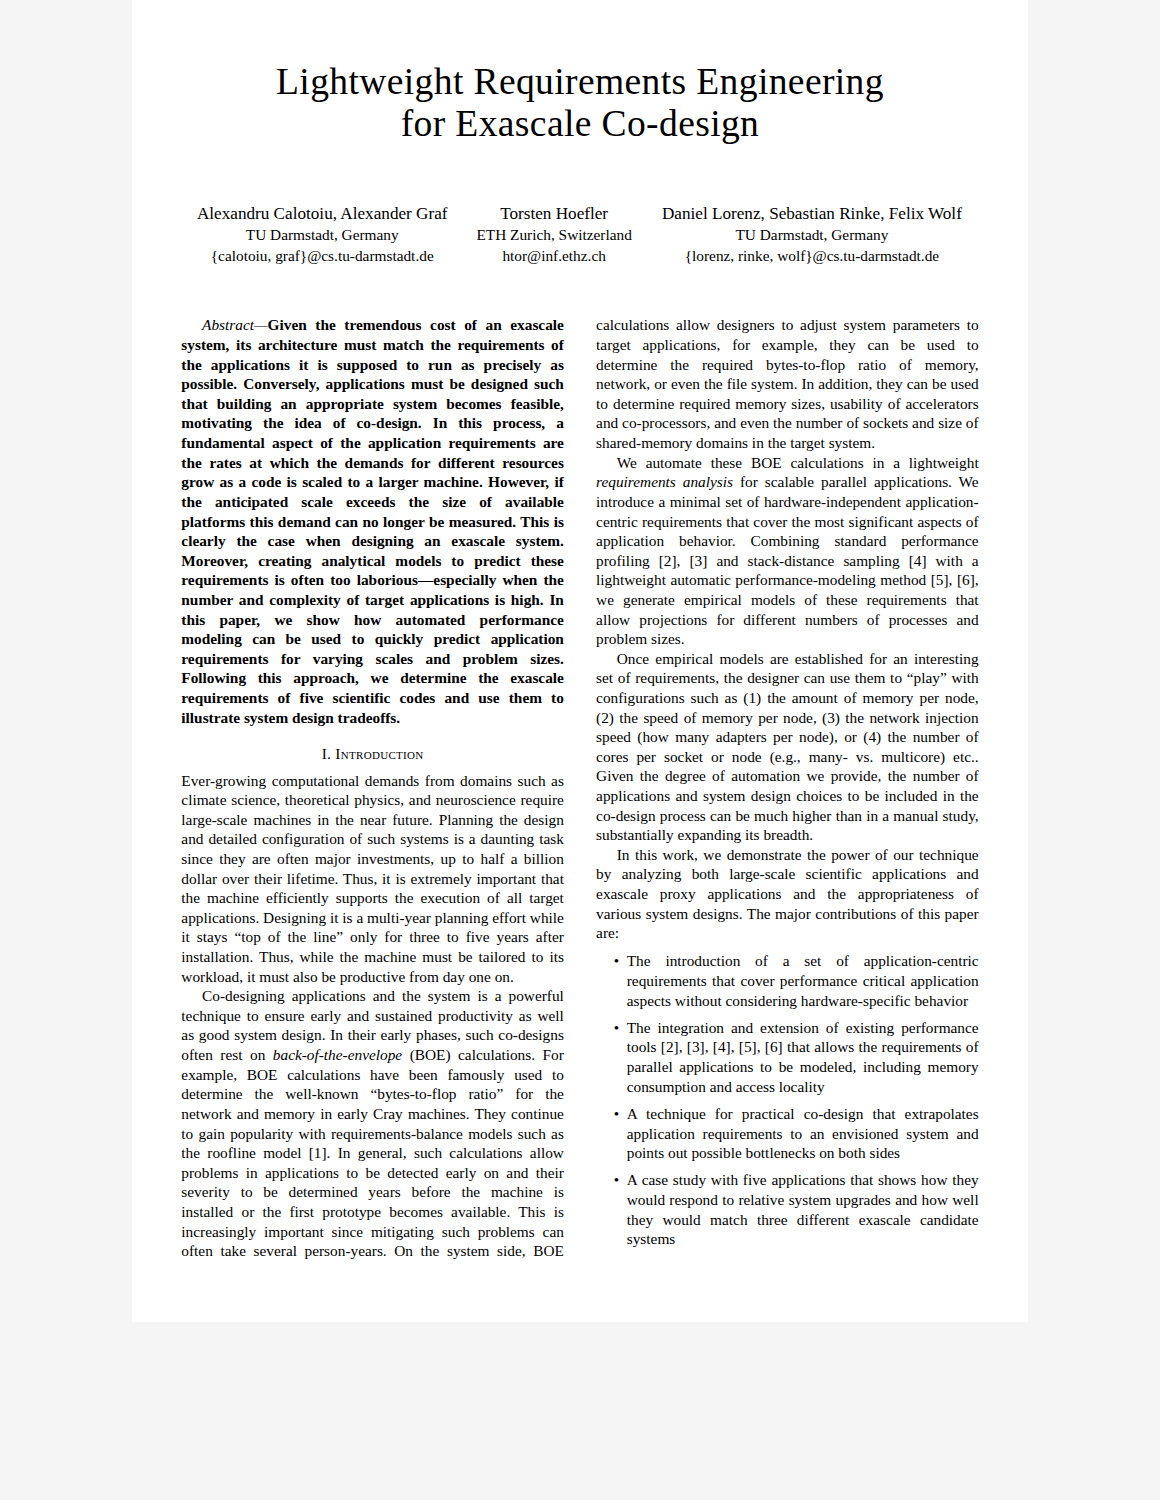Lightweight Requirements Engineering
for Exascale Co-design
Alexandru Calotoiu, Alexander Graf
TU Darmstadt, Germany
{calotoiu, graf}@cs.tu-darmstadt.de
Torsten Hoefler
ETH Zurich, Switzerland
htor@inf.ethz.ch
Daniel Lorenz, Sebastian Rinke, Felix Wolf
TU Darmstadt, Germany
{lorenz, rinke, wolf}@cs.tu-darmstadt.de
Abstract—Given the tremendous cost of an exascale system, its architecture must match the requirements of the applications it is supposed to run as precisely as possible. Conversely, applications must be designed such that building an appropriate system becomes feasible, motivating the idea of co-design. In this process, a fundamental aspect of the application requirements are the rates at which the demands for different resources grow as a code is scaled to a larger machine. However, if the anticipated scale exceeds the size of available platforms this demand can no longer be measured. This is clearly the case when designing an exascale system. Moreover, creating analytical models to predict these requirements is often too laborious—especially when the number and complexity of target applications is high. In this paper, we show how automated performance modeling can be used to quickly predict application requirements for varying scales and problem sizes. Following this approach, we determine the exascale requirements of five scientific codes and use them to illustrate system design tradeoffs.
I. Introduction
Ever-growing computational demands from domains such as climate science, theoretical physics, and neuroscience require large-scale machines in the near future. Planning the design and detailed configuration of such systems is a daunting task since they are often major investments, up to half a billion dollar over their lifetime. Thus, it is extremely important that the machine efficiently supports the execution of all target applications. Designing it is a multi-year planning effort while it stays “top of the line” only for three to five years after installation. Thus, while the machine must be tailored to its workload, it must also be productive from day one on.
Co-designing applications and the system is a powerful technique to ensure early and sustained productivity as well as good system design. In their early phases, such co-designs often rest on back-of-the-envelope (BOE) calculations. For example, BOE calculations have been famously used to determine the well-known “bytes-to-flop ratio” for the network and memory in early Cray machines. They continue to gain popularity with requirements-balance models such as the roofline model [1]. In general, such calculations allow problems in applications to be detected early on and their severity to be determined years before the machine is installed or the first prototype becomes available. This is increasingly important since mitigating such problems can often take several person-years. On the system side, BOE calculations allow designers to adjust system parameters to target applications, for example, they can be used to determine the required bytes-to-flop ratio of memory, network, or even the file system. In addition, they can be used to determine required memory sizes, usability of accelerators and co-processors, and even the number of sockets and size of shared-memory domains in the target system.
We automate these BOE calculations in a lightweight requirements analysis for scalable parallel applications. We introduce a minimal set of hardware-independent application-centric requirements that cover the most significant aspects of application behavior. Combining standard performance profiling [2], [3] and stack-distance sampling [4] with a lightweight automatic performance-modeling method [5], [6], we generate empirical models of these requirements that allow projections for different numbers of processes and problem sizes.
Once empirical models are established for an interesting set of requirements, the designer can use them to “play” with configurations such as (1) the amount of memory per node, (2) the speed of memory per node, (3) the network injection speed (how many adapters per node), or (4) the number of cores per socket or node (e.g., many- vs. multicore) etc.. Given the degree of automation we provide, the number of applications and system design choices to be included in the co-design process can be much higher than in a manual study, substantially expanding its breadth.
In this work, we demonstrate the power of our technique by analyzing both large-scale scientific applications and exascale proxy applications and the appropriateness of various system designs. The major contributions of this paper are:
The introduction of a set of application-centric requirements that cover performance critical application aspects without considering hardware-specific behavior
The integration and extension of existing performance tools [2], [3], [4], [5], [6] that allows the requirements of parallel applications to be modeled, including memory consumption and access locality
A technique for practical co-design that extrapolates application requirements to an envisioned system and points out possible bottlenecks on both sides
A case study with five applications that shows how they would respond to relative system upgrades and how well they would match three different exascale candidate systems